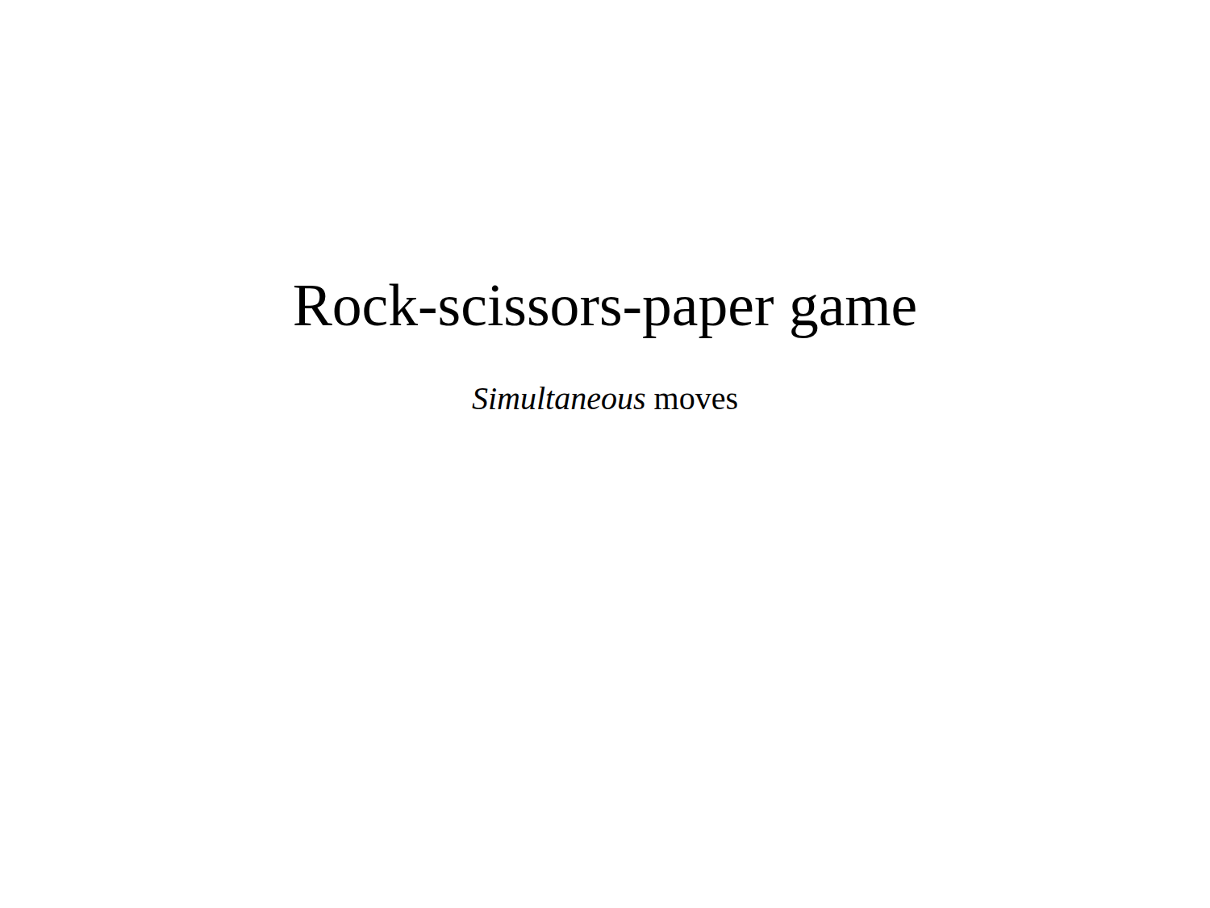Rock-scissors-paper game
Simultaneous moves